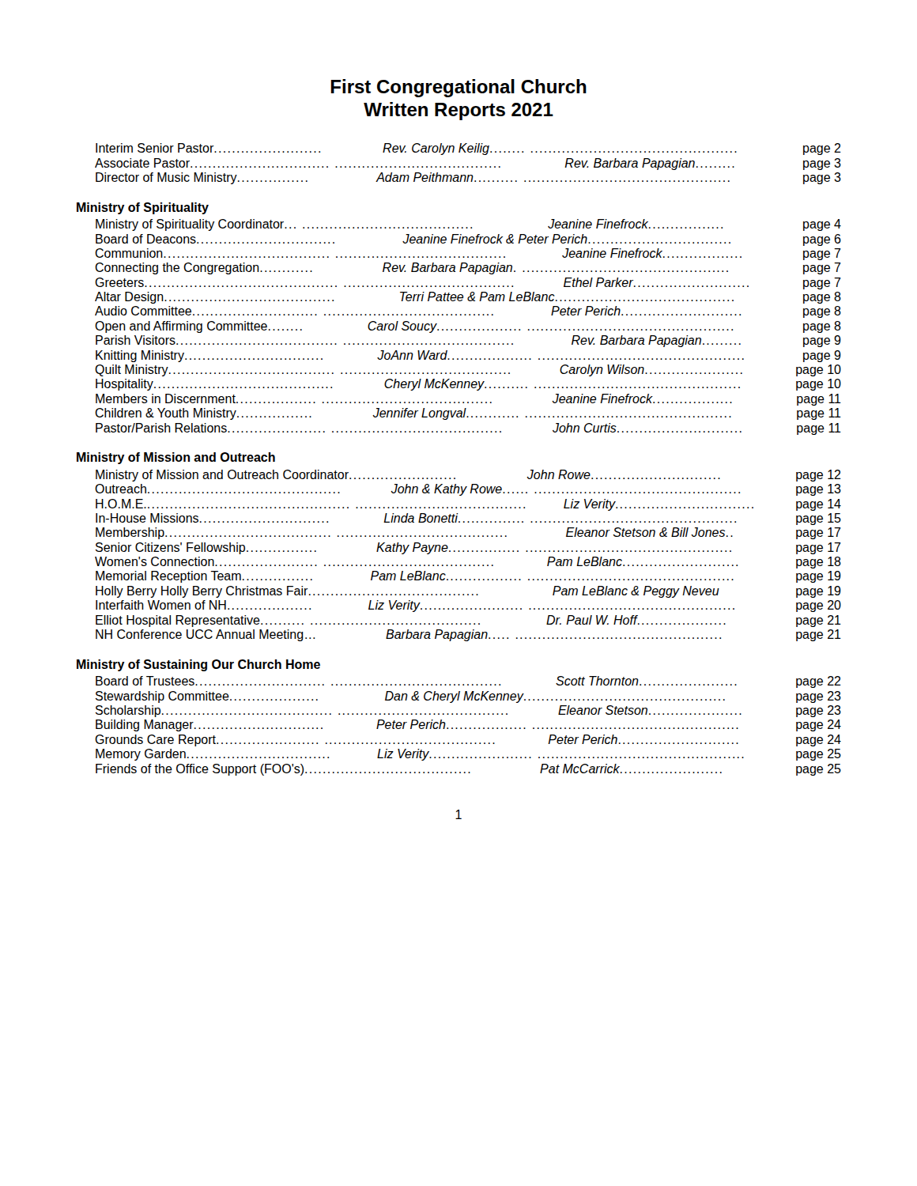First Congregational Church
Written Reports 2021
Interim Senior Pastor........................ Rev. Carolyn Keilig........ .............................................. page 2
Associate Pastor............................... ..................................... Rev. Barbara Papagian......... page 3
Director of Music Ministry................ Adam Peithmann.......... .............................................. page 3
Ministry of Spirituality
Ministry of Spirituality Coordinator... ...................................... Jeanine Finefrock................. page 4
Board of Deacons............................... Jeanine Finefrock & Peter Perich................................ page 6
Communion..................................... ...................................... Jeanine Finefrock.................. page 7
Connecting the Congregation............ Rev. Barbara Papagian. .............................................. page 7
Greeters........................................... ...................................... Ethel Parker.......................... page 7
Altar Design...................................... Terri Pattee & Pam LeBlanc........................................ page 8
Audio Committee............................ ...................................... Peter Perich........................... page 8
Open and Affirming Committee........ Carol Soucy................... .............................................. page 8
Parish Visitors.................................... ...................................... Rev. Barbara Papagian......... page 9
Knitting Ministry............................... JoAnn Ward................... .............................................. page 9
Quilt Ministry..................................... ...................................... Carolyn Wilson...................... page 10
Hospitality........................................ Cheryl McKenney.......... .............................................. page 10
Members in Discernment.................. ...................................... Jeanine Finefrock.................. page 11
Children & Youth Ministry................. Jennifer Longval............ .............................................. page 11
Pastor/Parish Relations...................... ...................................... John Curtis............................ page 11
Ministry of Mission and Outreach
Ministry of Mission and Outreach Coordinator........................ John Rowe............................. page 12
Outreach........................................... John & Kathy Rowe...... .............................................. page 13
H.O.M.E.............................................. ...................................... Liz Verity............................... page 14
In-House Missions............................. Linda Bonetti............... .............................................. page 15
Membership..................................... ...................................... Eleanor Stetson & Bill Jones.. page 17
Senior Citizens' Fellowship................ Kathy Payne................ .............................................. page 17
Women's Connection....................... ...................................... Pam LeBlanc.......................... page 18
Memorial Reception Team................ Pam LeBlanc................. .............................................. page 19
Holly Berry Holly Berry Christmas Fair...................................... Pam LeBlanc & Peggy Neveu page 19
Interfaith Women of NH................... Liz Verity....................... .............................................. page 20
Elliot Hospital Representative.......... ...................................... Dr. Paul W. Hoff.................... page 21
NH Conference UCC Annual Meeting…Barbara Papagian..... .............................................. page 21
Ministry of Sustaining Our Church Home
Board of Trustees............................. ...................................... Scott Thornton...................... page 22
Stewardship Committee.................... Dan & Cheryl McKenney............................................. page 23
Scholarship...................................... ...................................... Eleanor Stetson..................... page 23
Building Manager............................. Peter Perich.................. .............................................. page 24
Grounds Care Report....................... ...................................... Peter Perich........................... page 24
Memory Garden................................ Liz Verity....................... .............................................. page 25
Friends of the Office Support (FOO's)..................................... Pat McCarrick....................... page 25
1